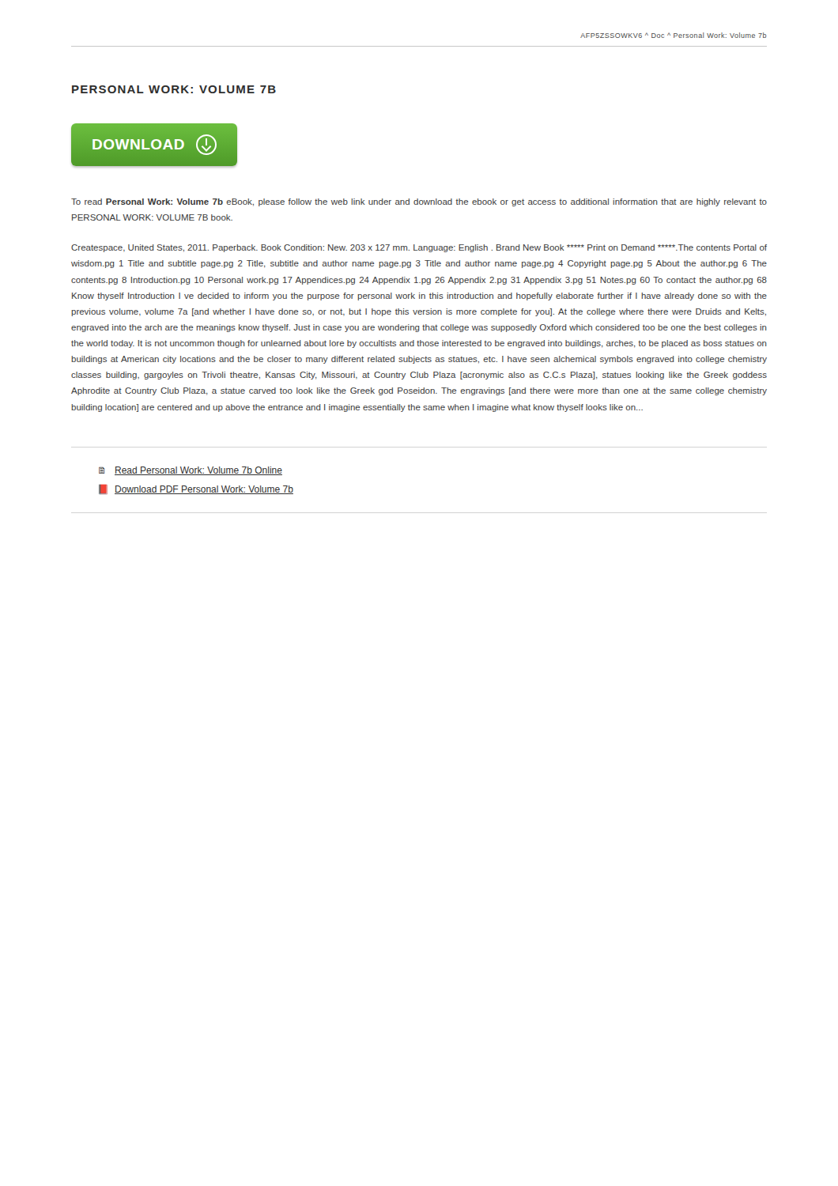AFP5ZSSOWKV6 ^ Doc ^ Personal Work: Volume 7b
PERSONAL WORK: VOLUME 7B
DOWNLOAD
To read Personal Work: Volume 7b eBook, please follow the web link under and download the ebook or get access to additional information that are highly relevant to PERSONAL WORK: VOLUME 7B book.
Createspace, United States, 2011. Paperback. Book Condition: New. 203 x 127 mm. Language: English . Brand New Book ***** Print on Demand *****.The contents Portal of wisdom.pg 1 Title and subtitle page.pg 2 Title, subtitle and author name page.pg 3 Title and author name page.pg 4 Copyright page.pg 5 About the author.pg 6 The contents.pg 8 Introduction.pg 10 Personal work.pg 17 Appendices.pg 24 Appendix 1.pg 26 Appendix 2.pg 31 Appendix 3.pg 51 Notes.pg 60 To contact the author.pg 68 Know thyself Introduction I ve decided to inform you the purpose for personal work in this introduction and hopefully elaborate further if I have already done so with the previous volume, volume 7a [and whether I have done so, or not, but I hope this version is more complete for you]. At the college where there were Druids and Kelts, engraved into the arch are the meanings know thyself. Just in case you are wondering that college was supposedly Oxford which considered too be one the best colleges in the world today. It is not uncommon though for unlearned about lore by occultists and those interested to be engraved into buildings, arches, to be placed as boss statues on buildings at American city locations and the be closer to many different related subjects as statues, etc. I have seen alchemical symbols engraved into college chemistry classes building, gargoyles on Trivoli theatre, Kansas City, Missouri, at Country Club Plaza [acronymic also as C.C.s Plaza], statues looking like the Greek goddess Aphrodite at Country Club Plaza, a statue carved too look like the Greek god Poseidon. The engravings [and there were more than one at the same college chemistry building location] are centered and up above the entrance and I imagine essentially the same when I imagine what know thyself looks like on...
Read Personal Work: Volume 7b Online
Download PDF Personal Work: Volume 7b